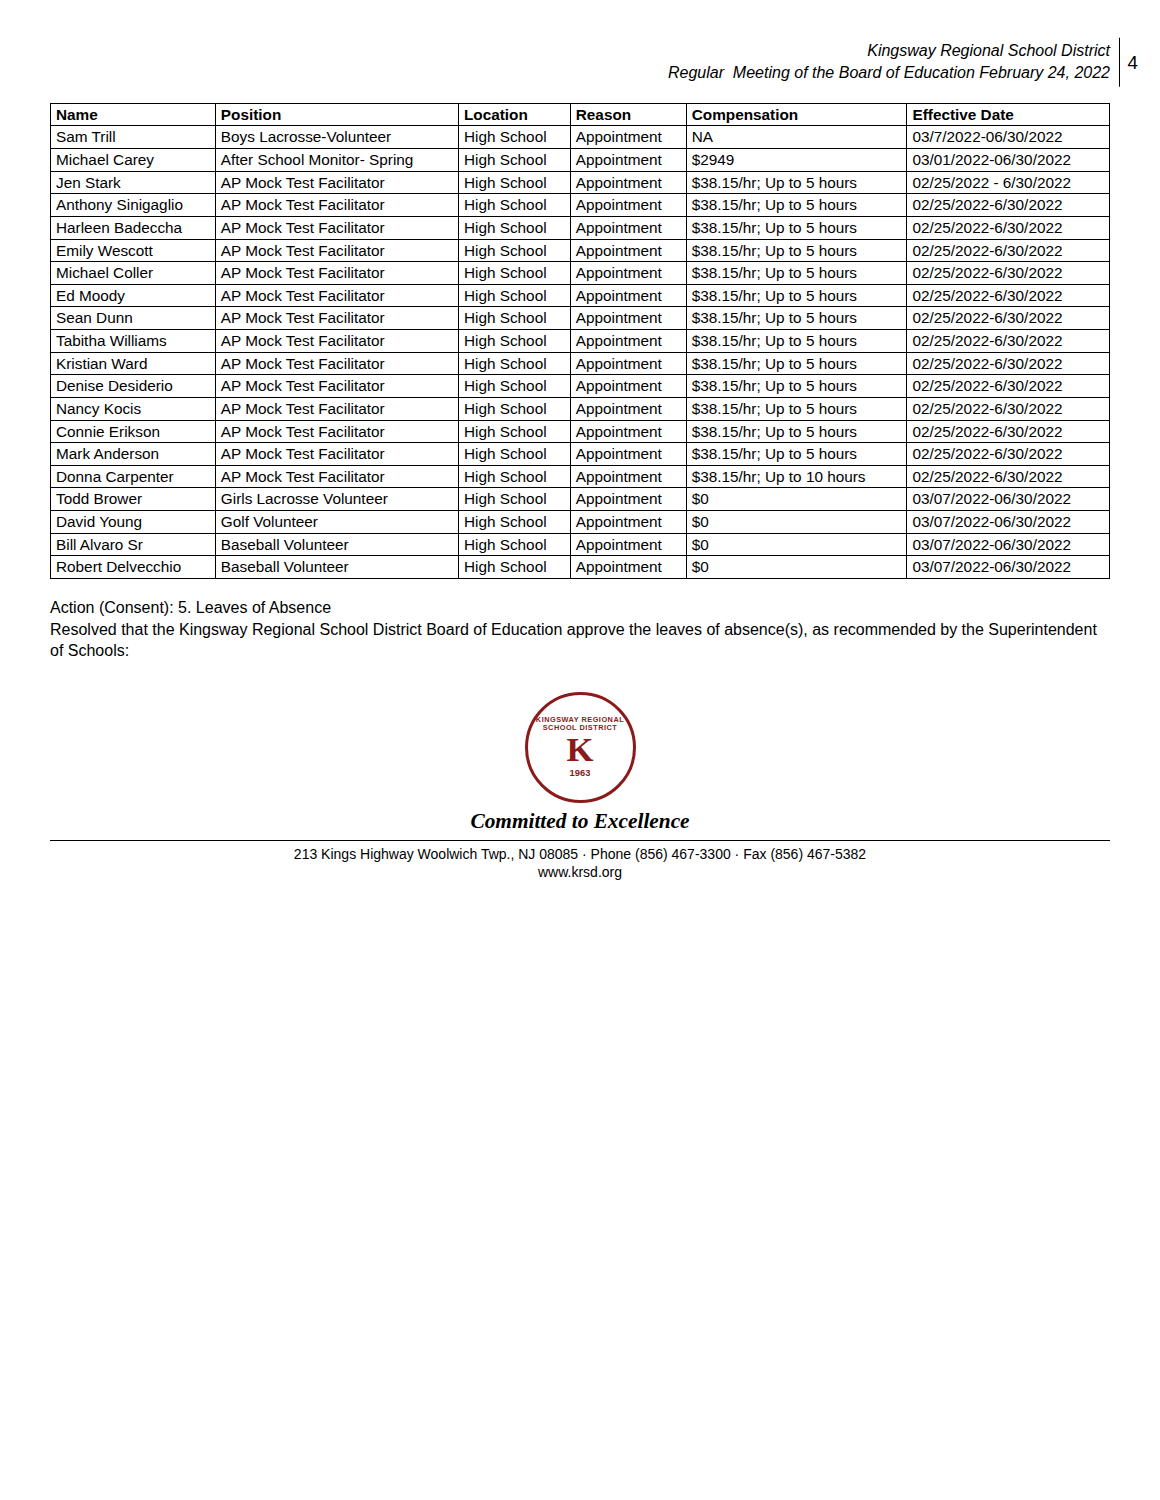Kingsway Regional School District
Regular Meeting of the Board of Education February 24, 2022
4
| Name | Position | Location | Reason | Compensation | Effective Date |
| --- | --- | --- | --- | --- | --- |
| Sam Trill | Boys Lacrosse-Volunteer | High School | Appointment | NA | 03/7/2022-06/30/2022 |
| Michael Carey | After School Monitor- Spring | High School | Appointment | $2949 | 03/01/2022-06/30/2022 |
| Jen Stark | AP Mock Test Facilitator | High School | Appointment | $38.15/hr; Up to 5 hours | 02/25/2022 - 6/30/2022 |
| Anthony Sinigaglio | AP Mock Test Facilitator | High School | Appointment | $38.15/hr; Up to 5 hours | 02/25/2022-6/30/2022 |
| Harleen Badeccha | AP Mock Test Facilitator | High School | Appointment | $38.15/hr; Up to 5 hours | 02/25/2022-6/30/2022 |
| Emily Wescott | AP Mock Test Facilitator | High School | Appointment | $38.15/hr; Up to 5 hours | 02/25/2022-6/30/2022 |
| Michael Coller | AP Mock Test Facilitator | High School | Appointment | $38.15/hr; Up to 5 hours | 02/25/2022-6/30/2022 |
| Ed Moody | AP Mock Test Facilitator | High School | Appointment | $38.15/hr; Up to 5 hours | 02/25/2022-6/30/2022 |
| Sean Dunn | AP Mock Test Facilitator | High School | Appointment | $38.15/hr; Up to 5 hours | 02/25/2022-6/30/2022 |
| Tabitha Williams | AP Mock Test Facilitator | High School | Appointment | $38.15/hr; Up to 5 hours | 02/25/2022-6/30/2022 |
| Kristian Ward | AP Mock Test Facilitator | High School | Appointment | $38.15/hr; Up to 5 hours | 02/25/2022-6/30/2022 |
| Denise Desiderio | AP Mock Test Facilitator | High School | Appointment | $38.15/hr; Up to 5 hours | 02/25/2022-6/30/2022 |
| Nancy Kocis | AP Mock Test Facilitator | High School | Appointment | $38.15/hr; Up to 5 hours | 02/25/2022-6/30/2022 |
| Connie Erikson | AP Mock Test Facilitator | High School | Appointment | $38.15/hr; Up to 5 hours | 02/25/2022-6/30/2022 |
| Mark Anderson | AP Mock Test Facilitator | High School | Appointment | $38.15/hr; Up to 5 hours | 02/25/2022-6/30/2022 |
| Donna Carpenter | AP Mock Test Facilitator | High School | Appointment | $38.15/hr; Up to 10 hours | 02/25/2022-6/30/2022 |
| Todd Brower | Girls Lacrosse Volunteer | High School | Appointment | $0 | 03/07/2022-06/30/2022 |
| David Young | Golf Volunteer | High School | Appointment | $0 | 03/07/2022-06/30/2022 |
| Bill Alvaro Sr | Baseball Volunteer | High School | Appointment | $0 | 03/07/2022-06/30/2022 |
| Robert Delvecchio | Baseball Volunteer | High School | Appointment | $0 | 03/07/2022-06/30/2022 |
Action (Consent): 5. Leaves of Absence
Resolved that the Kingsway Regional School District Board of Education approve the leaves of absence(s), as recommended by the Superintendent of Schools:
KINGSWAY REGIONAL SCHOOL DISTRICT
K
1963
Committed to Excellence
213 Kings Highway Woolwich Twp., NJ 08085 · Phone (856) 467-3300 · Fax (856) 467-5382
www.krsd.org